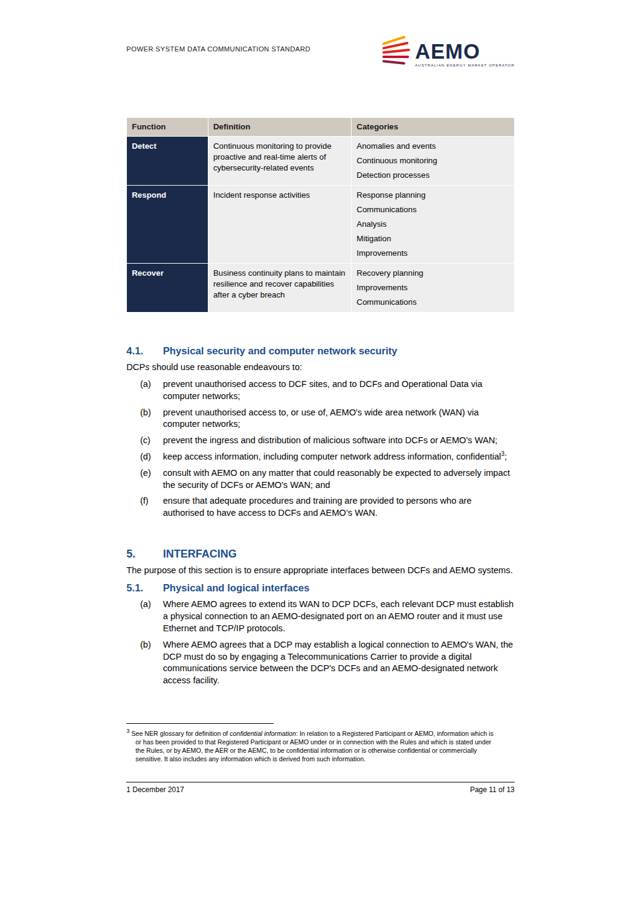POWER SYSTEM DATA COMMUNICATION STANDARD
AEMO
Australian Energy Market Operator
| Function | Definition | Categories |
| --- | --- | --- |
| Detect | Continuous monitoring to provide proactive and real-time alerts of cybersecurity-related events | Anomalies and events Continuous monitoring Detection processes |
| Respond | Incident response activities | Response planning Communications Analysis Mitigation Improvements |
| Recover | Business continuity plans to maintain resilience and recover capabilities after a cyber breach | Recovery planning Improvements Communications |
4.1. Physical security and computer network security
DCPs should use reasonable endeavours to:
(a) prevent unauthorised access to DCF sites, and to DCFs and Operational Data via computer networks;
(b) prevent unauthorised access to, or use of, AEMO's wide area network (WAN) via computer networks;
(c) prevent the ingress and distribution of malicious software into DCFs or AEMO's WAN;
(d) keep access information, including computer network address information, confidential3;
(e) consult with AEMO on any matter that could reasonably be expected to adversely impact the security of DCFs or AEMO's WAN; and
(f) ensure that adequate procedures and training are provided to persons who are authorised to have access to DCFs and AEMO’s WAN.
5. INTERFACING
The purpose of this section is to ensure appropriate interfaces between DCFs and AEMO systems.
5.1. Physical and logical interfaces
(a) Where AEMO agrees to extend its WAN to DCP DCFs, each relevant DCP must establish a physical connection to an AEMO-designated port on an AEMO router and it must use Ethernet and TCP/IP protocols.
(b) Where AEMO agrees that a DCP may establish a logical connection to AEMO's WAN, the DCP must do so by engaging a Telecommunications Carrier to provide a digital communications service between the DCP's DCFs and an AEMO-designated network access facility.
3 See NER glossary for definition of confidential information: In relation to a Registered Participant or AEMO, information which is or has been provided to that Registered Participant or AEMO under or in connection with the Rules and which is stated under the Rules, or by AEMO, the AER or the AEMC, to be confidential information or is otherwise confidential or commercially sensitive. It also includes any information which is derived from such information.
1 December 2017
Page 11 of 13